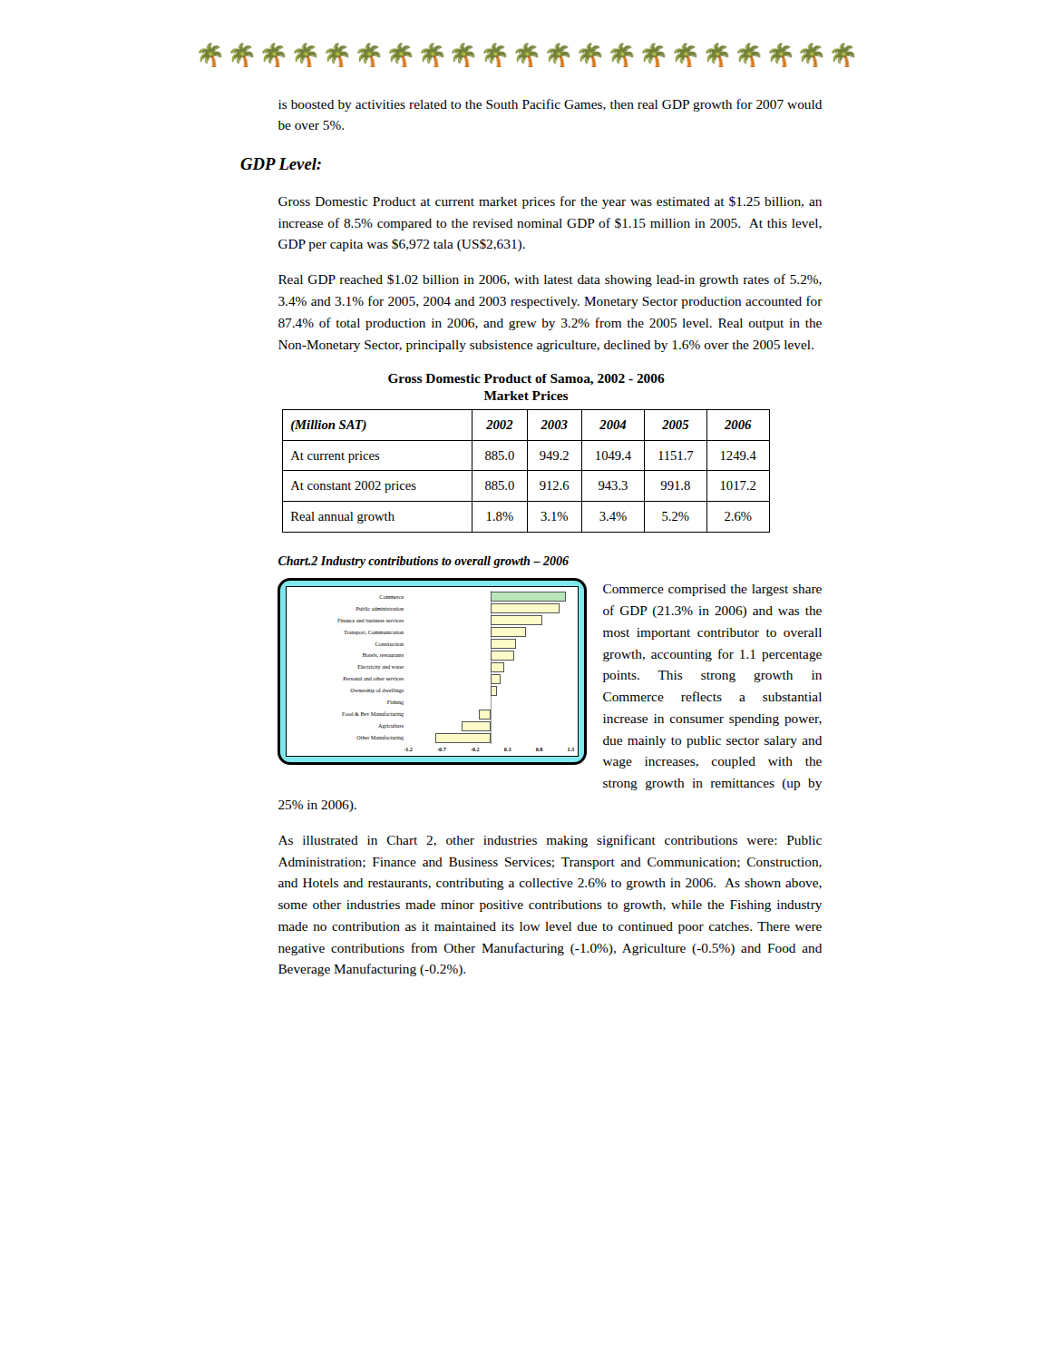🌴🌴🌴🌴🌴🌴🌴🌴🌴🌴🌴🌴🌴🌴🌴🌴🌴🌴🌴🌴🌴🌴🌴🌴🌴🌴🌴🌴🌴🌴🌴🌴🌴🌴🌴🌴🌴🌴🌴🌴
is boosted by activities related to the South Pacific Games, then real GDP growth for 2007 would be over 5%.
GDP Level:
Gross Domestic Product at current market prices for the year was estimated at $1.25 billion, an increase of 8.5% compared to the revised nominal GDP of $1.15 million in 2005. At this level, GDP per capita was $6,972 tala (US$2,631).
Real GDP reached $1.02 billion in 2006, with latest data showing lead-in growth rates of 5.2%, 3.4% and 3.1% for 2005, 2004 and 2003 respectively. Monetary Sector production accounted for 87.4% of total production in 2006, and grew by 3.2% from the 2005 level. Real output in the Non-Monetary Sector, principally subsistence agriculture, declined by 1.6% over the 2005 level.
Gross Domestic Product of Samoa, 2002 - 2006
Market Prices
| (Million SAT) | 2002 | 2003 | 2004 | 2005 | 2006 |
| --- | --- | --- | --- | --- | --- |
| At current prices | 885.0 | 949.2 | 1049.4 | 1151.7 | 1249.4 |
| At constant 2002 prices | 885.0 | 912.6 | 943.3 | 991.8 | 1017.2 |
| Real annual growth | 1.8% | 3.1% | 3.4% | 5.2% | 2.6% |
Chart.2 Industry contributions to overall growth – 2006
Commerce
Public administration
Finance and business services
Transport, Communication
Construction
Hotels, restaurants
Electricity and water
Personal and other services
Ownership of dwellings
Fishing
Food & Bev Manufacturing
Agriculture
Other Manufacturing
-1.2-0.7-0.20.30.81.3
Commerce comprised the largest share of GDP (21.3% in 2006) and was the most important contributor to overall growth, accounting for 1.1 percentage points. This strong growth in Commerce reflects a substantial increase in consumer spending power, due mainly to public sector salary and wage increases, coupled with the strong growth in remittances (up by 25% in 2006).
As illustrated in Chart 2, other industries making significant contributions were: Public Administration; Finance and Business Services; Transport and Communication; Construction, and Hotels and restaurants, contributing a collective 2.6% to growth in 2006. As shown above, some other industries made minor positive contributions to growth, while the Fishing industry made no contribution as it maintained its low level due to continued poor catches. There were negative contributions from Other Manufacturing (-1.0%), Agriculture (-0.5%) and Food and Beverage Manufacturing (-0.2%).